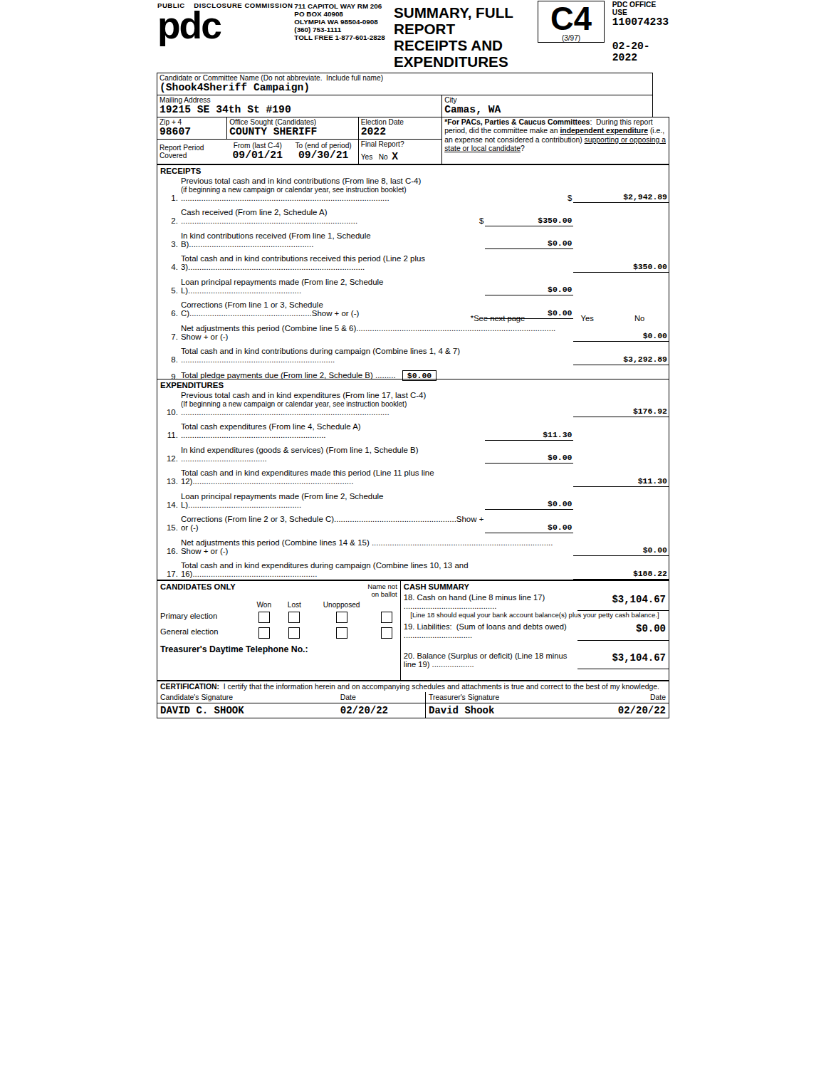| PUBLIC DISCLOSURE COMMISSION pdc | 711 CAPITOL WAY RM 206 PO BOX 40908 OLYMPIA WA 98504-0908 (360) 753-1111 TOLL FREE 1-877-601-2828 | SUMMARY, FULL REPORT RECEIPTS AND EXPENDITURES | C4 (3/97) | PDC OFFICE USE 110074233 02-20-2022 |
| Candidate or Committee Name (Do not abbreviate. Include full name) (Shook4Sheriff Campaign) | |
| Mailing Address 19215 SE 34th St #190 | City Camas, WA |
| Zip + 4 98607 | Office Sought (Candidates) COUNTY SHERIFF | Election Date 2022 | *For PACs, Parties & Caucus Committees : During this report period, did the committee make an independent expenditure (i.e., an expense not considered a contribution) supporting or opposing a state or local candidate ? |
| / Report Period Covered / From (last C-4) 09/01/21 / To (end of period) 09/30/21 / | Final Report? Yes No X |
| RECEIPTS / 1. / Previous total cash and in kind contributions (From line 8, last C-4) (if beginning a new campaign or calendar year, see instruction booklet) ............................................................................................ / $ / $2,942.89 / / 2. / Cash received (From line 2, Schedule A) .............................................................................. / $ / $350.00 / / / 3. / In kind contributions received (From line 1, Schedule B)....................................................... / / $0.00 / / / 4. / Total cash and in kind contributions received this period (Line 2 plus 3).............................................................................. / $350.00 / / 5. / Loan principal repayments made (From line 2, Schedule L).................................................. / / $0.00 / / / 6. / Corrections (From line 1 or 3, Schedule C)......................................................Show + or (-) / / $0.00 / / / 7. / Net adjustments this period (Combine line 5 & 6)........................................................................................ Show + or (-) / $0.00 / / 8. / Total cash and in kind contributions during campaign (Combine lines 1, 4 & 7) .................................................................... / $3,292.89 / / 9. / Total pledge payments due (From line 2, Schedule B) ......... $0.00 / / / / / *See next page / Yes / No / |
| EXPENDITURES / 10. / Previous total cash and in kind expenditures (From line 17, last C-4) (If beginning a new campaign or calendar year, see instruction booklet) ............................................................................................ / $176.92 / / 11. / Total cash expenditures (From line 4, Schedule A) ................................................................ / $11.30 / / / 12. / In kind expenditures (goods & services) (From line 1, Schedule B) ...................................... / $0.00 / / / 13. / Total cash and in kind expenditures made this period (Line 11 plus line 12)....................................................................... / $11.30 / / 14. / Loan principal repayments made (From line 2, Schedule L).................................................. / $0.00 / / / 15. / Corrections (From line 2 or 3, Schedule C)......................................................Show + or (-) / $0.00 / / / 16. / Net adjustments this period (Combine lines 14 & 15) ................................................................................ Show + or (-) / $0.00 / / 17. / Total cash and in kind expenditures during campaign (Combine lines 10, 13 and 16)....................................................... / $188.22 / |
| / CANDIDATES ONLY / Name not on ballot / / / Won / Lost / Unopposed / / / Primary election / / / / / / General election / / / / / Treasurer's Daytime Telephone No.: | CASH SUMMARY / 18. Cash on hand (Line 8 minus line 17) .......................................... / $3,104.67 / / [Line 18 should equal your bank account balance(s) plus your petty cash balance.] / / 19. Liabilities: (Sum of loans and debts owed) ............................... / $0.00 / / 20. Balance (Surplus or deficit) (Line 18 minus line 19) ................... / $3,104.67 / |
| CERTIFICATION: I certify that the information herein and on accompanying schedules and attachments is true and correct to the best of my knowledge. |
| Candidate's Signature | Date | Treasurer's Signature | Date |
| DAVID C. SHOOK | 02/20/22 | David Shook | 02/20/22 |